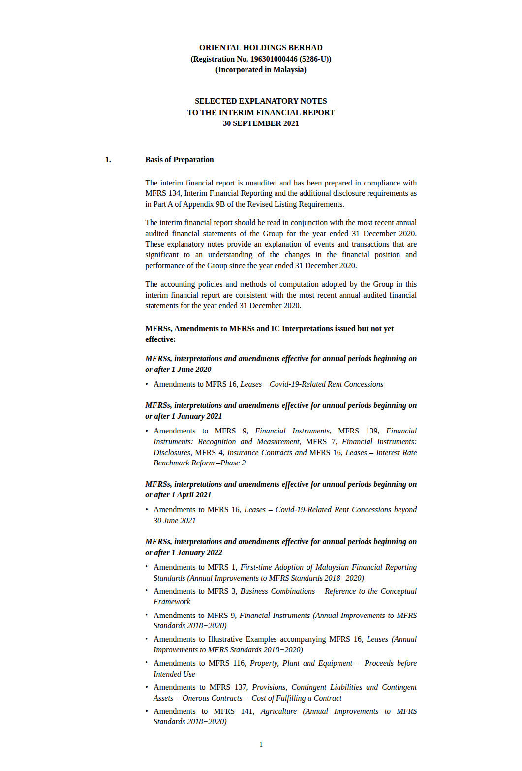ORIENTAL HOLDINGS BERHAD
(Registration No. 196301000446 (5286-U))
(Incorporated in Malaysia)
SELECTED EXPLANATORY NOTES
TO THE INTERIM FINANCIAL REPORT
30 SEPTEMBER 2021
1.
Basis of Preparation
The interim financial report is unaudited and has been prepared in compliance with MFRS 134, Interim Financial Reporting and the additional disclosure requirements as in Part A of Appendix 9B of the Revised Listing Requirements.
The interim financial report should be read in conjunction with the most recent annual audited financial statements of the Group for the year ended 31 December 2020. These explanatory notes provide an explanation of events and transactions that are significant to an understanding of the changes in the financial position and performance of the Group since the year ended 31 December 2020.
The accounting policies and methods of computation adopted by the Group in this interim financial report are consistent with the most recent annual audited financial statements for the year ended 31 December 2020.
MFRSs, Amendments to MFRSs and IC Interpretations issued but not yet effective:
MFRSs, interpretations and amendments effective for annual periods beginning on or after 1 June 2020
Amendments to MFRS 16, Leases – Covid-19-Related Rent Concessions
MFRSs, interpretations and amendments effective for annual periods beginning on or after 1 January 2021
Amendments to MFRS 9, Financial Instruments, MFRS 139, Financial Instruments: Recognition and Measurement, MFRS 7, Financial Instruments: Disclosures, MFRS 4, Insurance Contracts and MFRS 16, Leases – Interest Rate Benchmark Reform –Phase 2
MFRSs, interpretations and amendments effective for annual periods beginning on or after 1 April 2021
Amendments to MFRS 16, Leases – Covid-19-Related Rent Concessions beyond 30 June 2021
MFRSs, interpretations and amendments effective for annual periods beginning on or after 1 January 2022
Amendments to MFRS 1, First-time Adoption of Malaysian Financial Reporting Standards (Annual Improvements to MFRS Standards 2018−2020)
Amendments to MFRS 3, Business Combinations – Reference to the Conceptual Framework
Amendments to MFRS 9, Financial Instruments (Annual Improvements to MFRS Standards 2018−2020)
Amendments to Illustrative Examples accompanying MFRS 16, Leases (Annual Improvements to MFRS Standards 2018−2020)
Amendments to MFRS 116, Property, Plant and Equipment − Proceeds before Intended Use
Amendments to MFRS 137, Provisions, Contingent Liabilities and Contingent Assets − Onerous Contracts − Cost of Fulfilling a Contract
Amendments to MFRS 141, Agriculture (Annual Improvements to MFRS Standards 2018−2020)
1